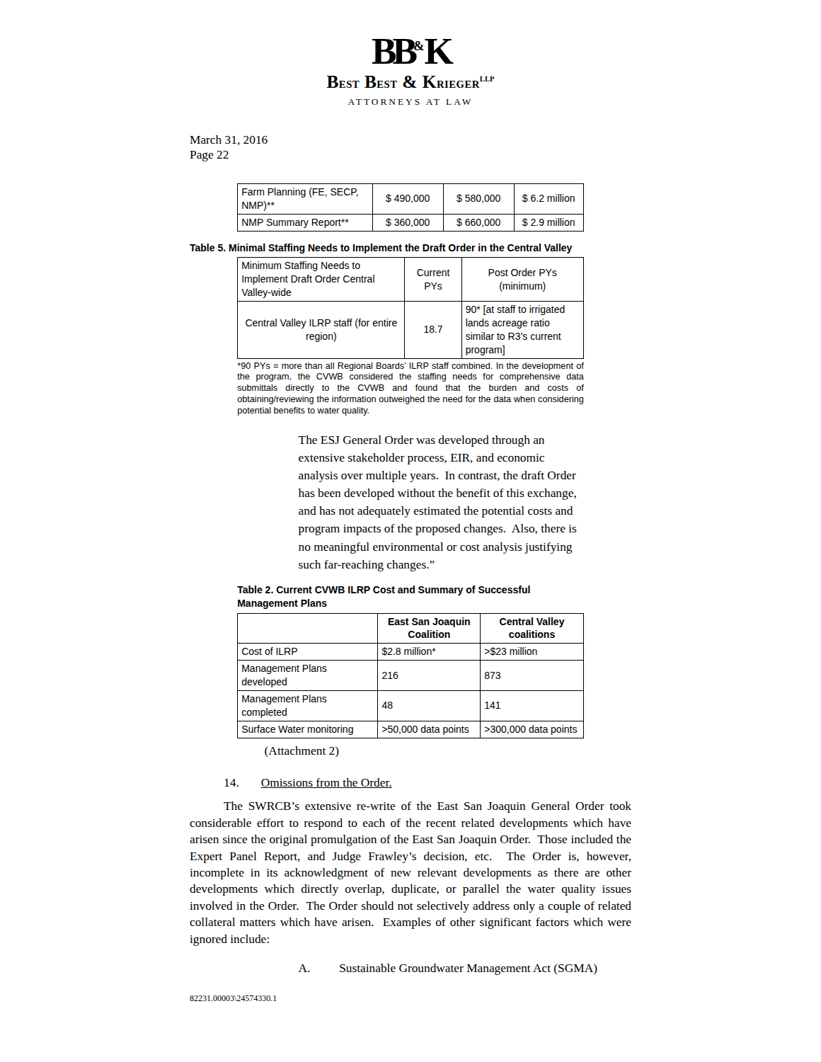BB&K
BEST BEST & KRIEGER LLP
ATTORNEYS AT LAW
March 31, 2016
Page 22
| Farm Planning (FE, SECP, NMP)** | $ 490,000 | $ 580,000 | $ 6.2 million |
| NMP Summary Report** | $ 360,000 | $ 660,000 | $ 2.9 million |
Table 5. Minimal Staffing Needs to Implement the Draft Order in the Central Valley
| Minimum Staffing Needs to Implement Draft Order Central Valley-wide | Current PYs | Post Order PYs (minimum) |
| Central Valley ILRP staff (for entire region) | 18.7 | 90* [at staff to irrigated lands acreage ratio similar to R3’s current program] |
*90 PYs = more than all Regional Boards’ ILRP staff combined. In the development of the program, the CVWB considered the staffing needs for comprehensive data submittals directly to the CVWB and found that the burden and costs of obtaining/reviewing the information outweighed the need for the data when considering potential benefits to water quality.
The ESJ General Order was developed through an extensive stakeholder process, EIR, and economic analysis over multiple years. In contrast, the draft Order has been developed without the benefit of this exchange, and has not adequately estimated the potential costs and program impacts of the proposed changes. Also, there is no meaningful environmental or cost analysis justifying such far-reaching changes.”
Table 2. Current CVWB ILRP Cost and Summary of Successful Management Plans
| | East San Joaquin Coalition | Central Valley coalitions |
| --- | --- | --- |
| Cost of ILRP | $2.8 million* | >$23 million |
| Management Plans developed | 216 | 873 |
| Management Plans completed | 48 | 141 |
| Surface Water monitoring | >50,000 data points | >300,000 data points |
(Attachment 2)
14. Omissions from the Order.
The SWRCB’s extensive re-write of the East San Joaquin General Order took considerable effort to respond to each of the recent related developments which have arisen since the original promulgation of the East San Joaquin Order. Those included the Expert Panel Report, and Judge Frawley’s decision, etc. The Order is, however, incomplete in its acknowledgment of new relevant developments as there are other developments which directly overlap, duplicate, or parallel the water quality issues involved in the Order. The Order should not selectively address only a couple of related collateral matters which have arisen. Examples of other significant factors which were ignored include:
A. Sustainable Groundwater Management Act (SGMA)
82231.00003\24574330.1